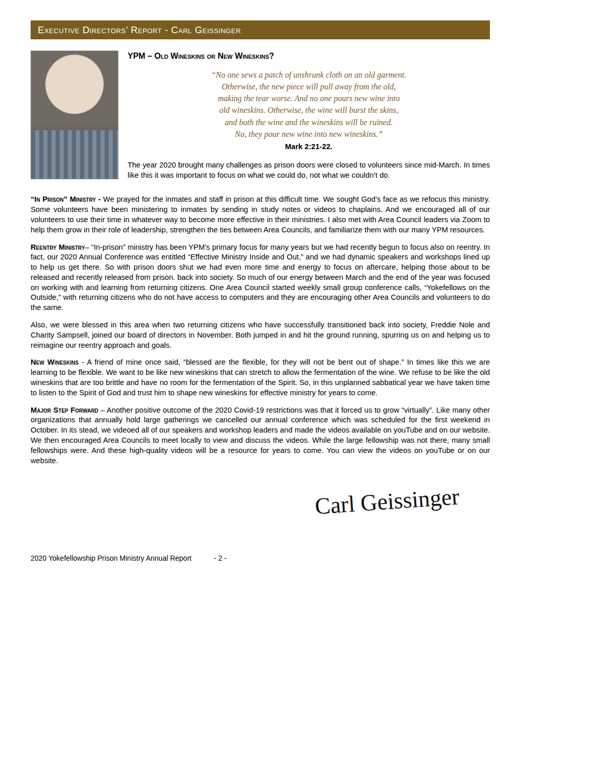Executive Directors’ Report - Carl Geissinger
YPM – Old Wineskins or New Wineskins?
“No one sews a patch of unshrunk cloth on an old garment.
Otherwise, the new piece will pull away from the old,
making the tear worse. And no one pours new wine into
old wineskins. Otherwise, the wine will burst the skins,
and both the wine and the wineskins will be ruined.
No, they pour new wine into new wineskins.”
Mark 2:21-22.
The year 2020 brought many challenges as prison doors were closed to volunteers since mid-March. In times like this it was important to focus on what we could do, not what we couldn’t do.
“In Prison” Ministry - We prayed for the inmates and staff in prison at this difficult time. We sought God’s face as we refocus this ministry. Some volunteers have been ministering to inmates by sending in study notes or videos to chaplains. And we encouraged all of our volunteers to use their time in whatever way to become more effective in their ministries. I also met with Area Council leaders via Zoom to help them grow in their role of leadership, strengthen the ties between Area Councils, and familiarize them with our many YPM resources.
Reentry Ministry– “In-prison” ministry has been YPM’s primary focus for many years but we had recently begun to focus also on reentry. In fact, our 2020 Annual Conference was entitled “Effective Ministry Inside and Out,” and we had dynamic speakers and workshops lined up to help us get there. So with prison doors shut we had even more time and energy to focus on aftercare, helping those about to be released and recently released from prison. back into society. So much of our energy between March and the end of the year was focused on working with and learning from returning citizens. One Area Council started weekly small group conference calls, “Yokefellows on the Outside,” with returning citizens who do not have access to computers and they are encouraging other Area Councils and volunteers to do the same.
Also, we were blessed in this area when two returning citizens who have successfully transitioned back into society, Freddie Nole and Charity Sampsell, joined our board of directors in November. Both jumped in and hit the ground running, spurring us on and helping us to reimagine our reentry approach and goals.
New Wineskins - A friend of mine once said, “blessed are the flexible, for they will not be bent out of shape.” In times like this we are learning to be flexible. We want to be like new wineskins that can stretch to allow the fermentation of the wine. We refuse to be like the old wineskins that are too brittle and have no room for the fermentation of the Spirit. So, in this unplanned sabbatical year we have taken time to listen to the Spirit of God and trust him to shape new wineskins for effective ministry for years to come.
Major Step Forward – Another positive outcome of the 2020 Covid-19 restrictions was that it forced us to grow “virtually”. Like many other organizations that annually hold large gatherings we cancelled our annual conference which was scheduled for the first weekend in October. In its stead, we videoed all of our speakers and workshop leaders and made the videos available on youTube and on our website. We then encouraged Area Councils to meet locally to view and discuss the videos. While the large fellowship was not there, many small fellowships were. And these high-quality videos will be a resource for years to come. You can view the videos on youTube or on our website.
Carl Geissinger
2020 Yokefellowship Prison Ministry Annual Report - 2 -